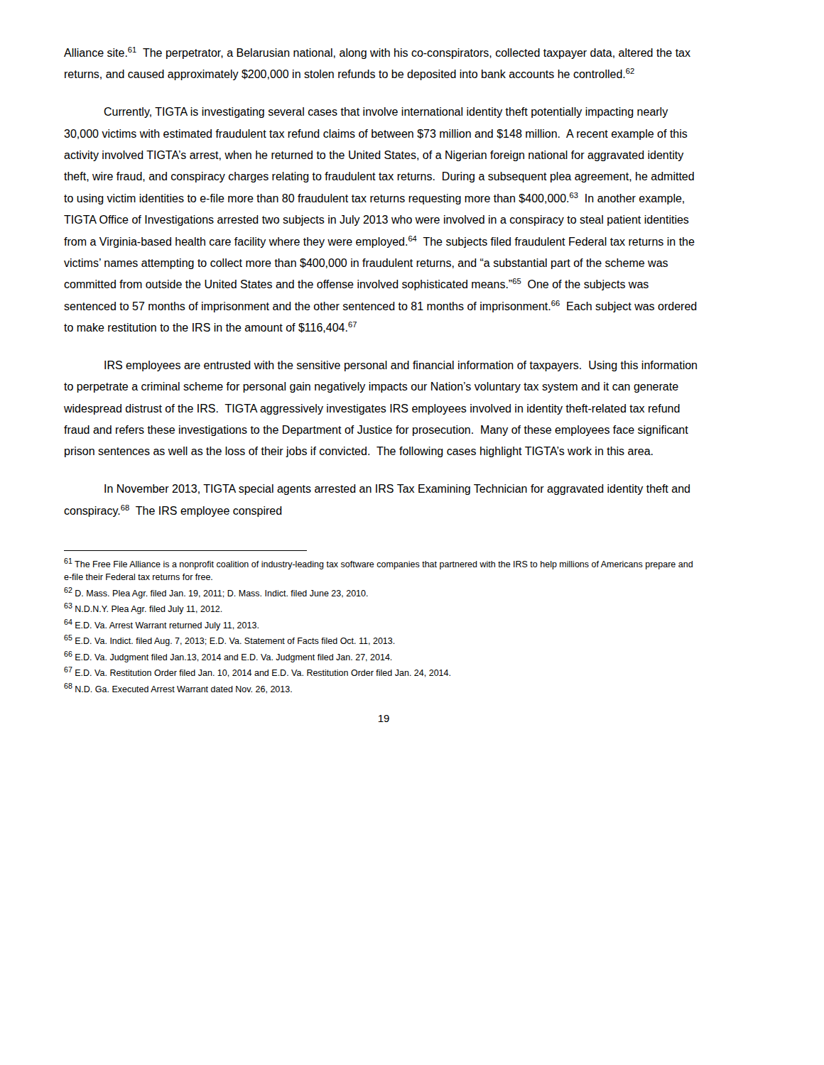Alliance site.61 The perpetrator, a Belarusian national, along with his co-conspirators, collected taxpayer data, altered the tax returns, and caused approximately $200,000 in stolen refunds to be deposited into bank accounts he controlled.62
Currently, TIGTA is investigating several cases that involve international identity theft potentially impacting nearly 30,000 victims with estimated fraudulent tax refund claims of between $73 million and $148 million. A recent example of this activity involved TIGTA’s arrest, when he returned to the United States, of a Nigerian foreign national for aggravated identity theft, wire fraud, and conspiracy charges relating to fraudulent tax returns. During a subsequent plea agreement, he admitted to using victim identities to e-file more than 80 fraudulent tax returns requesting more than $400,000.63 In another example, TIGTA Office of Investigations arrested two subjects in July 2013 who were involved in a conspiracy to steal patient identities from a Virginia-based health care facility where they were employed.64 The subjects filed fraudulent Federal tax returns in the victims’ names attempting to collect more than $400,000 in fraudulent returns, and “a substantial part of the scheme was committed from outside the United States and the offense involved sophisticated means.”65 One of the subjects was sentenced to 57 months of imprisonment and the other sentenced to 81 months of imprisonment.66 Each subject was ordered to make restitution to the IRS in the amount of $116,404.67
IRS employees are entrusted with the sensitive personal and financial information of taxpayers. Using this information to perpetrate a criminal scheme for personal gain negatively impacts our Nation’s voluntary tax system and it can generate widespread distrust of the IRS. TIGTA aggressively investigates IRS employees involved in identity theft-related tax refund fraud and refers these investigations to the Department of Justice for prosecution. Many of these employees face significant prison sentences as well as the loss of their jobs if convicted. The following cases highlight TIGTA’s work in this area.
In November 2013, TIGTA special agents arrested an IRS Tax Examining Technician for aggravated identity theft and conspiracy.68 The IRS employee conspired
61 The Free File Alliance is a nonprofit coalition of industry-leading tax software companies that partnered with the IRS to help millions of Americans prepare and e-file their Federal tax returns for free.
62 D. Mass. Plea Agr. filed Jan. 19, 2011; D. Mass. Indict. filed June 23, 2010.
63 N.D.N.Y. Plea Agr. filed July 11, 2012.
64 E.D. Va. Arrest Warrant returned July 11, 2013.
65 E.D. Va. Indict. filed Aug. 7, 2013; E.D. Va. Statement of Facts filed Oct. 11, 2013.
66 E.D. Va. Judgment filed Jan.13, 2014 and E.D. Va. Judgment filed Jan. 27, 2014.
67 E.D. Va. Restitution Order filed Jan. 10, 2014 and E.D. Va. Restitution Order filed Jan. 24, 2014.
68 N.D. Ga. Executed Arrest Warrant dated Nov. 26, 2013.
19